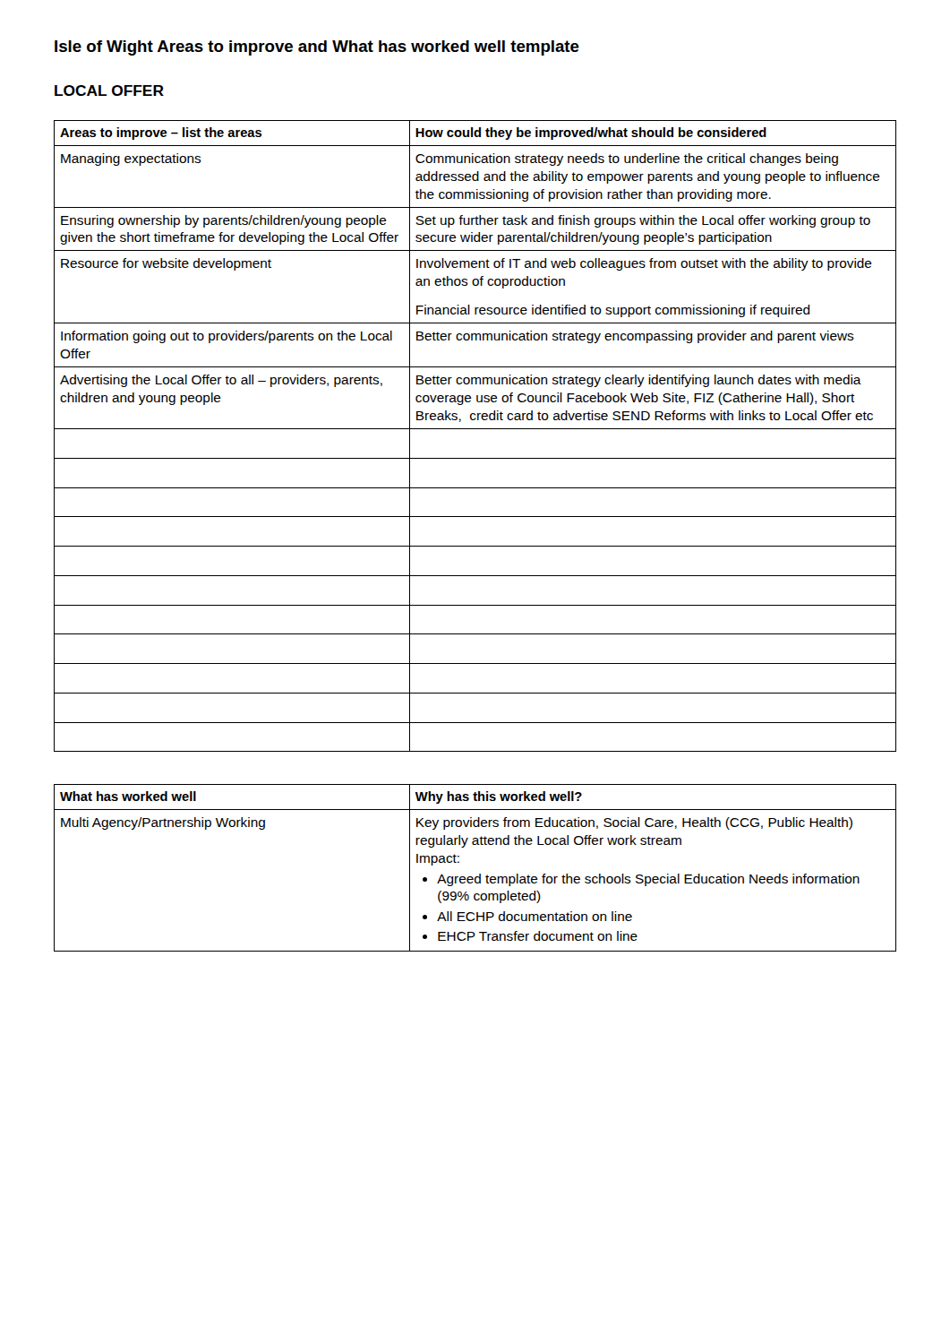Isle of Wight Areas to improve and What has worked well template
LOCAL OFFER
| Areas to improve – list the areas | How could they be improved/what should be considered |
| --- | --- |
| Managing expectations | Communication strategy needs to underline the critical changes being addressed and the ability to empower parents and young people to influence the commissioning of provision rather than providing more. |
| Ensuring ownership by parents/children/young people given the short timeframe for developing the Local Offer | Set up further task and finish groups within the Local offer working group to secure wider parental/children/young people’s participation |
| Resource for website development | Involvement of IT and web colleagues from outset with the ability to provide an ethos of coproduction Financial resource identified to support commissioning if required |
| Information going out to providers/parents on the Local Offer | Better communication strategy encompassing provider and parent views |
| Advertising the Local Offer to all – providers, parents, children and young people | Better communication strategy clearly identifying launch dates with media coverage use of Council Facebook Web Site, FIZ (Catherine Hall), Short Breaks, credit card to advertise SEND Reforms with links to Local Offer etc |
| What has worked well | Why has this worked well? |
| --- | --- |
| Multi Agency/Partnership Working | Key providers from Education, Social Care, Health (CCG, Public Health) regularly attend the Local Offer work stream Impact: Agreed template for the schools Special Education Needs information (99% completed) All ECHP documentation on line EHCP Transfer document on line |